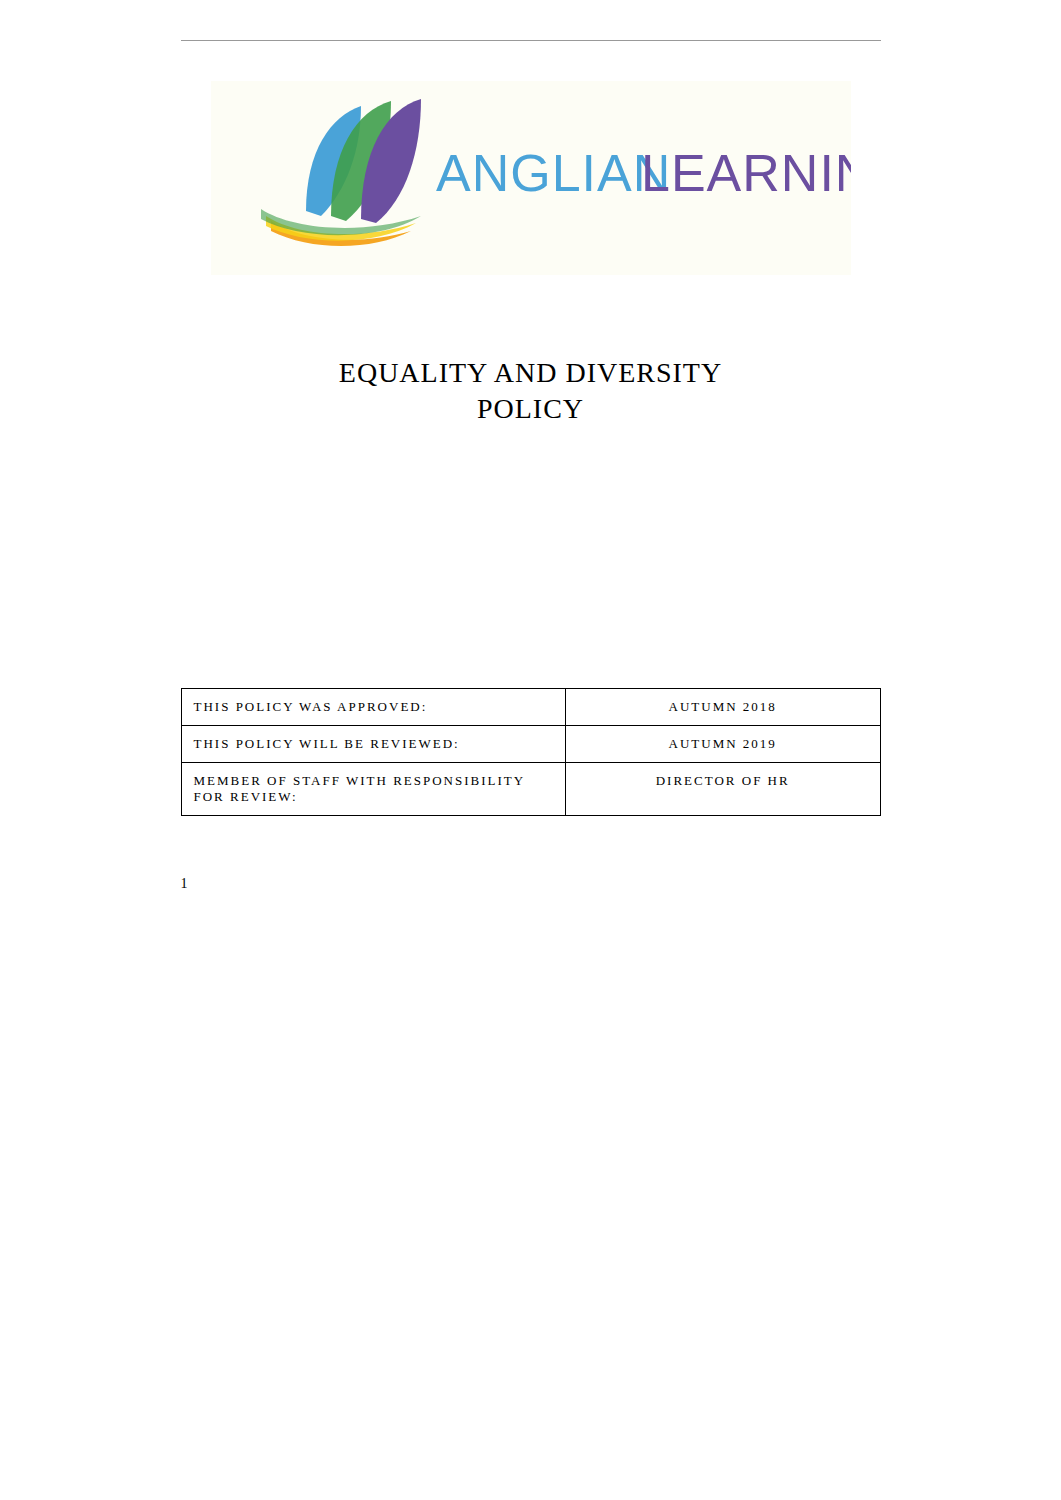ANGLIAN LEARNING
EQUALITY AND DIVERSITY
POLICY
| THIS POLICY WAS APPROVED: | AUTUMN 2018 |
| THIS POLICY WILL BE REVIEWED: | AUTUMN 2019 |
| MEMBER OF STAFF WITH RESPONSIBILITY FOR REVIEW: | DIRECTOR OF HR |
1